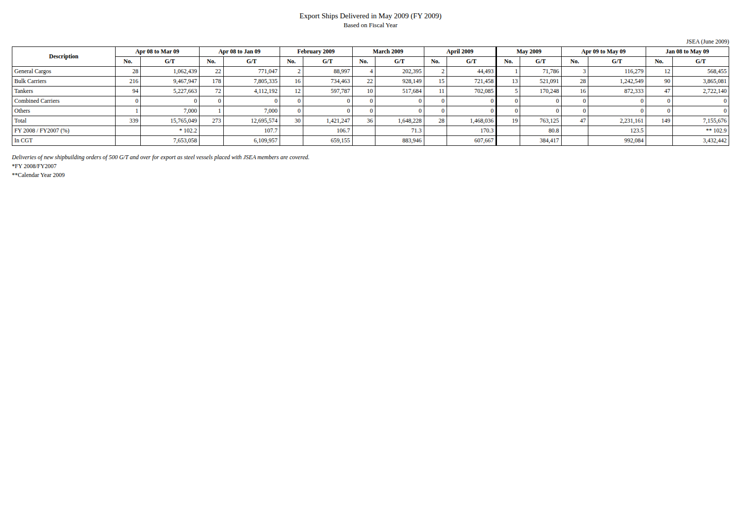Export Ships Delivered in May 2009 (FY 2009)
Based on Fiscal Year
JSEA (June 2009)
| Description | Apr 08 to Mar 09 | Apr 08 to Jan 09 | February 2009 | March 2009 | April 2009 | May 2009 | Apr 09 to May 09 | Jan 08 to May 09 |
| --- | --- | --- | --- | --- | --- | --- | --- | --- |
| No. | G/T | No. | G/T | No. | G/T | No. | G/T | No. | G/T | No. | G/T | No. | G/T | No. | G/T |
| General Cargos | 28 | 1,062,439 | 22 | 771,047 | 2 | 88,997 | 4 | 202,395 | 2 | 44,493 | 1 | 71,786 | 3 | 116,279 | 12 | 568,455 |
| Bulk Carriers | 216 | 9,467,947 | 178 | 7,805,335 | 16 | 734,463 | 22 | 928,149 | 15 | 721,458 | 13 | 521,091 | 28 | 1,242,549 | 90 | 3,865,081 |
| Tankers | 94 | 5,227,663 | 72 | 4,112,192 | 12 | 597,787 | 10 | 517,684 | 11 | 702,085 | 5 | 170,248 | 16 | 872,333 | 47 | 2,722,140 |
| Combined Carriers | 0 | 0 | 0 | 0 | 0 | 0 | 0 | 0 | 0 | 0 | 0 | 0 | 0 | 0 | 0 | 0 |
| Others | 1 | 7,000 | 1 | 7,000 | 0 | 0 | 0 | 0 | 0 | 0 | 0 | 0 | 0 | 0 | 0 | 0 |
| Total | 339 | 15,765,049 | 273 | 12,695,574 | 30 | 1,421,247 | 36 | 1,648,228 | 28 | 1,468,036 | 19 | 763,125 | 47 | 2,231,161 | 149 | 7,155,676 |
| FY 2008 / FY2007 (%) | | * 102.2 | | 107.7 | | 106.7 | | 71.3 | | 170.3 | | 80.8 | | 123.5 | | ** 102.9 |
| In CGT | | 7,653,058 | | 6,109,957 | | 659,155 | | 883,946 | | 607,667 | | 384,417 | | 992,084 | | 3,432,442 |
Deliveries of new shipbuilding orders of 500 G/T and over for export as steel vessels placed with JSEA members are covered.
*FY 2008/FY2007
**Calendar Year 2009